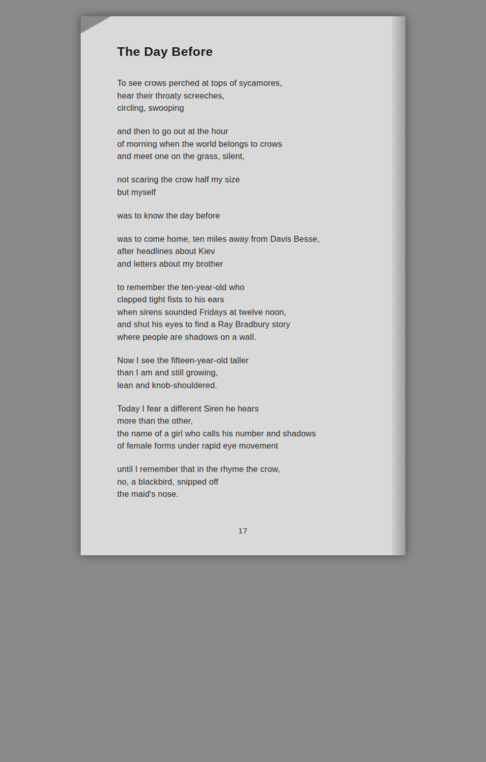The Day Before
To see crows perched at tops of sycamores,
hear their throaty screeches,
circling, swooping
and then to go out at the hour
of morning when the world belongs to crows
and meet one on the grass, silent,
not scaring the crow half my size
but myself
was to know the day before
was to come home, ten miles away from Davis Besse,
after headlines about Kiev
and letters about my brother
to remember the ten-year-old who
clapped tight fists to his ears
when sirens sounded Fridays at twelve noon,
and shut his eyes to find a Ray Bradbury story
where people are shadows on a wall.
Now I see the fifteen-year-old taller
than I am and still growing,
lean and knob-shouldered.
Today I fear a different Siren he hears
more than the other,
the name of a girl who calls his number and shadows
of female forms under rapid eye movement
until I remember that in the rhyme the crow,
no, a blackbird, snipped off
the maid's nose.
17